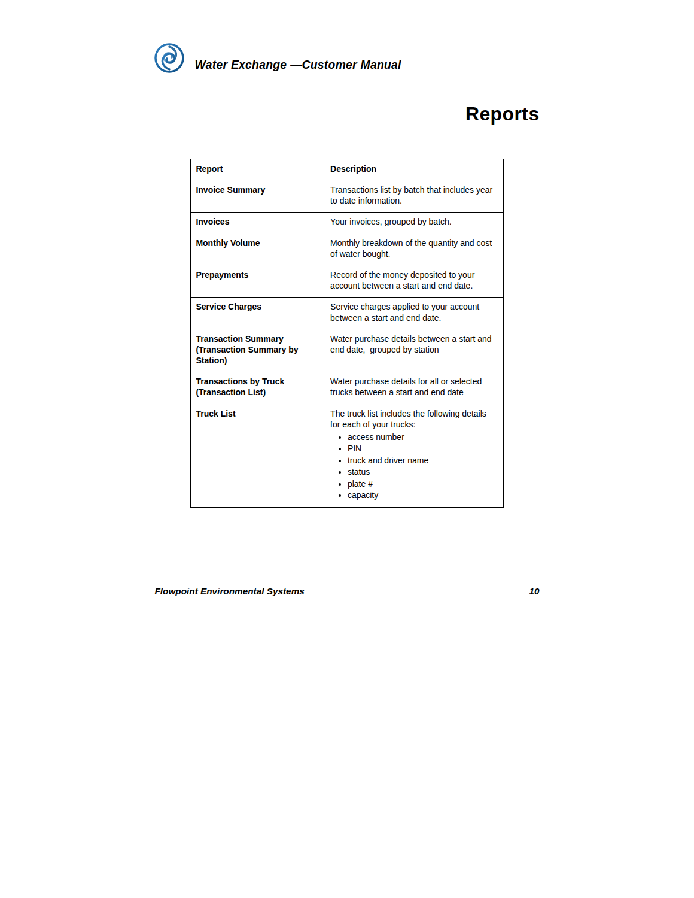Water Exchange —Customer Manual
Reports
| Report | Description |
| --- | --- |
| Invoice Summary | Transactions list by batch that includes year to date information. |
| Invoices | Your invoices, grouped by batch. |
| Monthly Volume | Monthly breakdown of the quantity and cost of water bought. |
| Prepayments | Record of the money deposited to your account between a start and end date. |
| Service Charges | Service charges applied to your account between a start and end date. |
| Transaction Summary (Transaction Summary by Station) | Water purchase details between a start and end date, grouped by station |
| Transactions by Truck (Transaction List) | Water purchase details for all or selected trucks between a start and end date |
| Truck List | The truck list includes the following details for each of your trucks: access number PIN truck and driver name status plate # capacity |
Flowpoint Environmental Systems
10